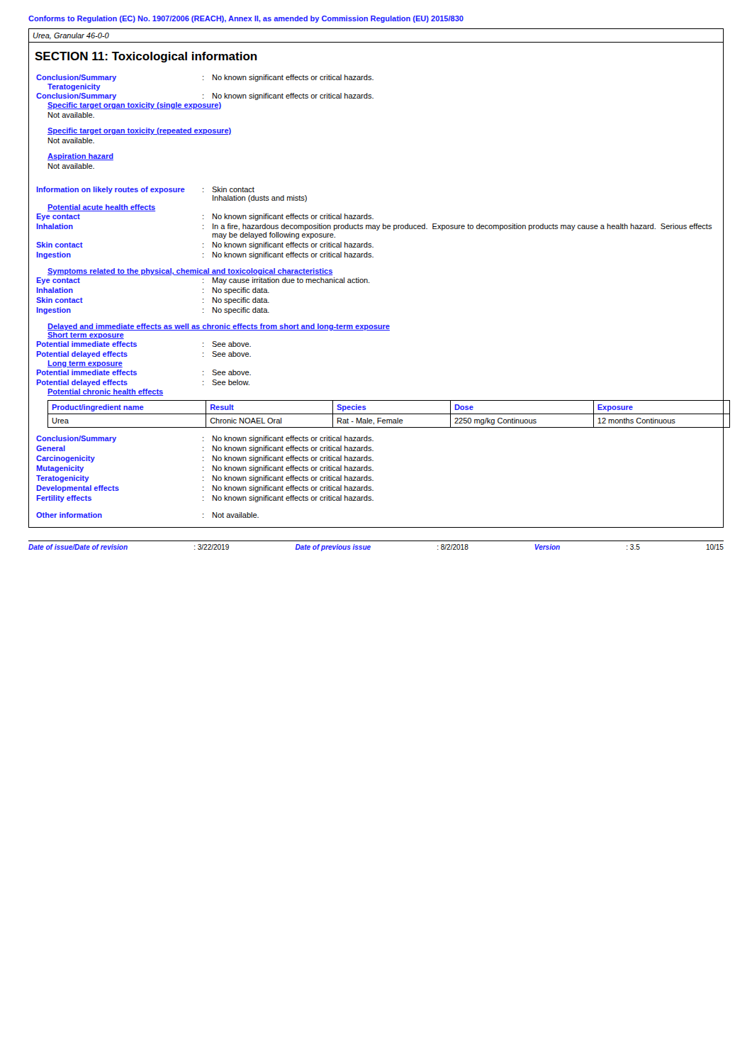Conforms to Regulation (EC) No. 1907/2006 (REACH), Annex II, as amended by Commission Regulation (EU) 2015/830
Urea, Granular 46-0-0
SECTION 11: Toxicological information
| Conclusion/Summary | : | No known significant effects or critical hazards. |
Teratogenicity
| Conclusion/Summary | : | No known significant effects or critical hazards. |
Specific target organ toxicity (single exposure)
Not available.
Specific target organ toxicity (repeated exposure)
Not available.
Aspiration hazard
Not available.
| Information on likely routes of exposure | : | Skin contact Inhalation (dusts and mists) |
Potential acute health effects
| Eye contact | : | No known significant effects or critical hazards. |
| Inhalation | : | In a fire, hazardous decomposition products may be produced. Exposure to decomposition products may cause a health hazard. Serious effects may be delayed following exposure. |
| Skin contact | : | No known significant effects or critical hazards. |
| Ingestion | : | No known significant effects or critical hazards. |
Symptoms related to the physical, chemical and toxicological characteristics
| Eye contact | : | May cause irritation due to mechanical action. |
| Inhalation | : | No specific data. |
| Skin contact | : | No specific data. |
| Ingestion | : | No specific data. |
Delayed and immediate effects as well as chronic effects from short and long-term exposure
Short term exposure
| Potential immediate effects | : | See above. |
| Potential delayed effects | : | See above. |
Long term exposure
| Potential immediate effects | : | See above. |
| Potential delayed effects | : | See below. |
Potential chronic health effects
| Product/ingredient name | Result | Species | Dose | Exposure |
| --- | --- | --- | --- | --- |
| Urea | Chronic NOAEL Oral | Rat - Male, Female | 2250 mg/kg Continuous | 12 months Continuous |
| Conclusion/Summary | : | No known significant effects or critical hazards. |
| General | : | No known significant effects or critical hazards. |
| Carcinogenicity | : | No known significant effects or critical hazards. |
| Mutagenicity | : | No known significant effects or critical hazards. |
| Teratogenicity | : | No known significant effects or critical hazards. |
| Developmental effects | : | No known significant effects or critical hazards. |
| Fertility effects | : | No known significant effects or critical hazards. |
| Other information | : | Not available. |
Date of issue/Date of revision : 3/22/2019 Date of previous issue : 8/2/2018 Version : 3.5 10/15